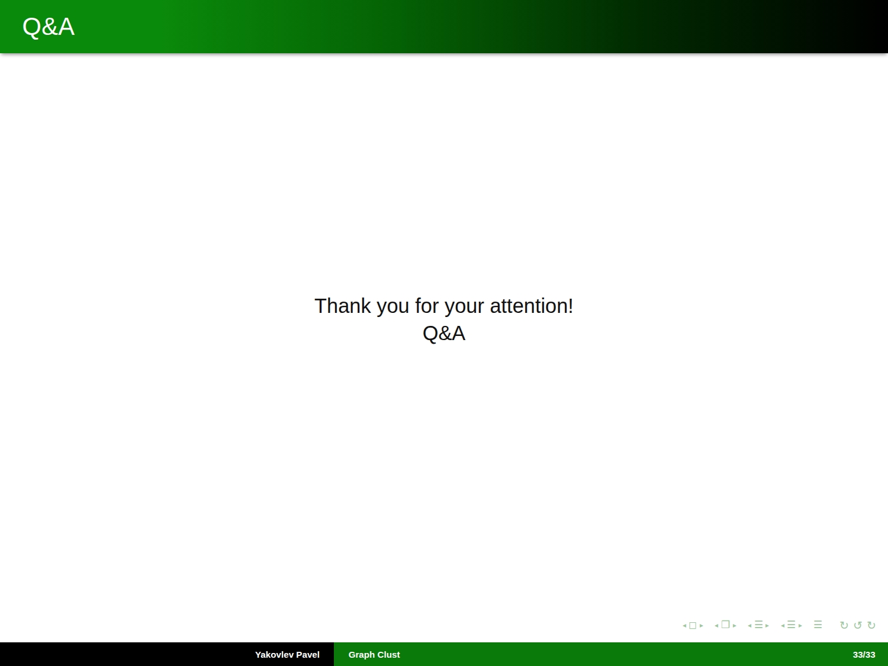Q&A
Thank you for your attention!
Q&A
◂◻▸ ◂❐▸ ◂☰▸ ◂☰▸ ☰ ↻↺↻
Yakovlev Pavel
Graph Clust
33/33